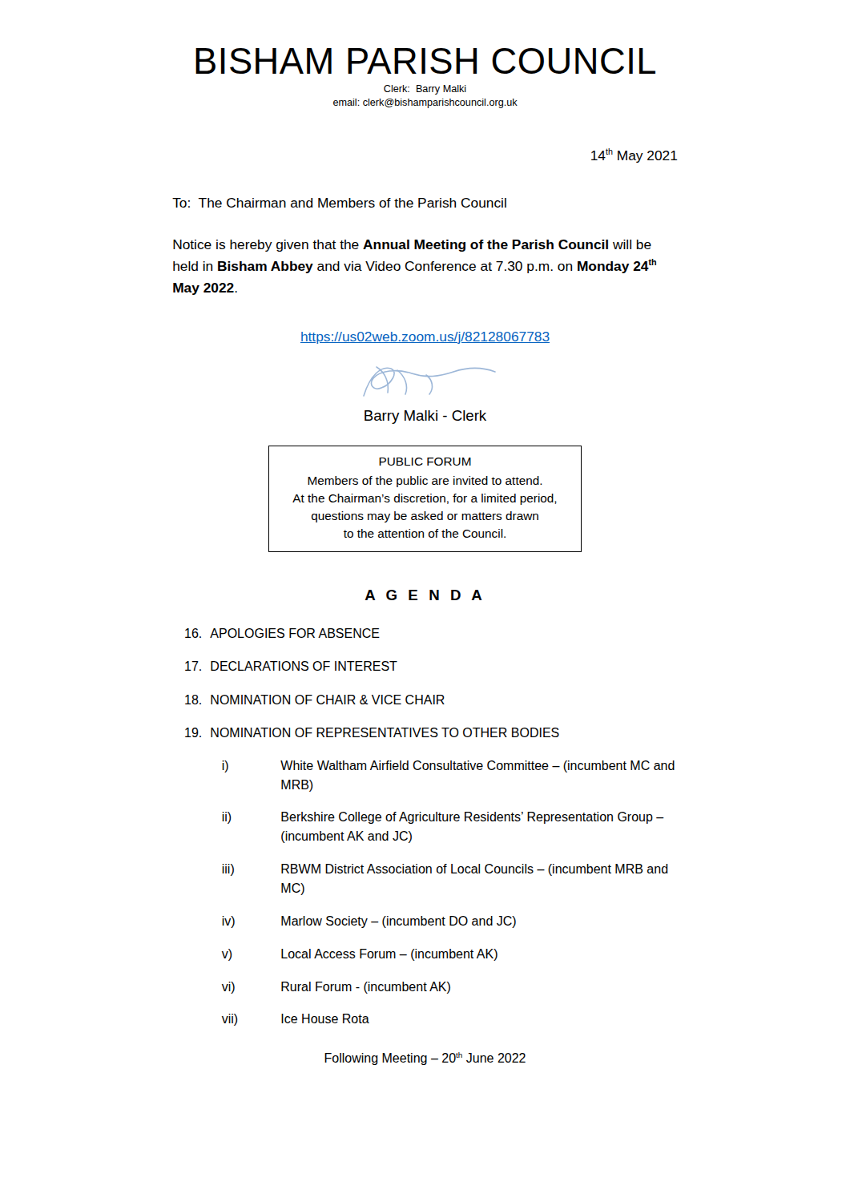BISHAM PARISH COUNCIL
Clerk: Barry Malki
email: clerk@bishamparishcouncil.org.uk
14th May 2021
To: The Chairman and Members of the Parish Council
Notice is hereby given that the Annual Meeting of the Parish Council will be held in Bisham Abbey and via Video Conference at 7.30 p.m. on Monday 24th May 2022.
https://us02web.zoom.us/j/82128067783
Barry Malki - Clerk
PUBLIC FORUM
Members of the public are invited to attend.
At the Chairman’s discretion, for a limited period,
questions may be asked or matters drawn
to the attention of the Council.
A G E N D A
APOLOGIES FOR ABSENCE
DECLARATIONS OF INTEREST
NOMINATION OF CHAIR & VICE CHAIR
NOMINATION OF REPRESENTATIVES TO OTHER BODIES
i) White Waltham Airfield Consultative Committee – (incumbent MC and MRB)
ii) Berkshire College of Agriculture Residents’ Representation Group – (incumbent AK and JC)
iii) RBWM District Association of Local Councils – (incumbent MRB and MC)
iv) Marlow Society – (incumbent DO and JC)
v) Local Access Forum – (incumbent AK)
vi) Rural Forum - (incumbent AK)
vii) Ice House Rota
Following Meeting – 20th June 2022